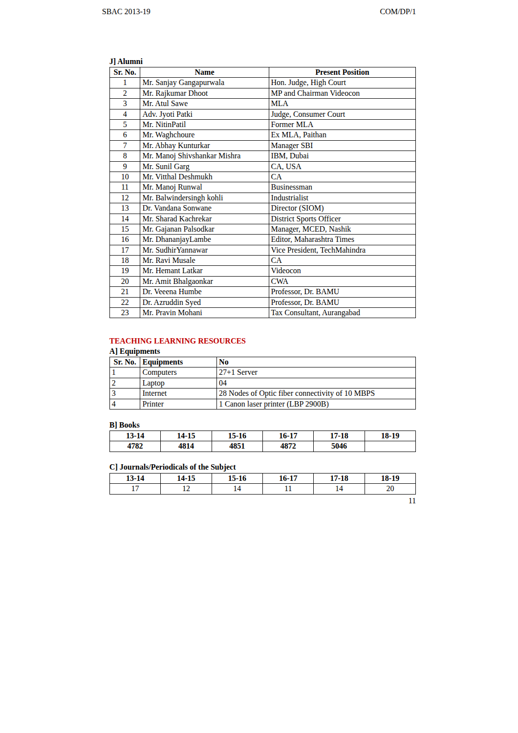SBAC 2013-19 COM/DP/1
J] Alumni
| Sr. No. | Name | Present Position |
| --- | --- | --- |
| 1 | Mr. Sanjay Gangapurwala | Hon. Judge, High Court |
| 2 | Mr. Rajkumar Dhoot | MP and Chairman Videocon |
| 3 | Mr. Atul Sawe | MLA |
| 4 | Adv. Jyoti Patki | Judge, Consumer Court |
| 5 | Mr. NitinPatil | Former MLA |
| 6 | Mr. Waghchoure | Ex MLA, Paithan |
| 7 | Mr. Abhay Kunturkar | Manager SBI |
| 8 | Mr. Manoj Shivshankar Mishra | IBM, Dubai |
| 9 | Mr. Sunil Garg | CA, USA |
| 10 | Mr. Vitthal Deshmukh | CA |
| 11 | Mr. Manoj Runwal | Businessman |
| 12 | Mr. Balwindersingh kohli | Industrialist |
| 13 | Dr. Vandana Sonwane | Director (SIOM) |
| 14 | Mr. Sharad Kachrekar | District Sports Officer |
| 15 | Mr. Gajanan Palsodkar | Manager, MCED, Nashik |
| 16 | Mr. DhananjayLambe | Editor, Maharashtra Times |
| 17 | Mr. SudhirYannawar | Vice President, TechMahindra |
| 18 | Mr. Ravi Musale | CA |
| 19 | Mr. Hemant Latkar | Videocon |
| 20 | Mr. Amit Bhalgaonkar | CWA |
| 21 | Dr. Veeena Humbe | Professor, Dr. BAMU |
| 22 | Dr. Azruddin Syed | Professor, Dr. BAMU |
| 23 | Mr. Pravin Mohani | Tax Consultant, Aurangabad |
TEACHING LEARNING RESOURCES
A] Equipments
| Sr. No. | Equipments | No |
| --- | --- | --- |
| 1 | Computers | 27+1 Server |
| 2 | Laptop | 04 |
| 3 | Internet | 28 Nodes of Optic fiber connectivity of 10 MBPS |
| 4 | Printer | 1 Canon laser printer (LBP 2900B) |
B] Books
| 13-14 | 14-15 | 15-16 | 16-17 | 17-18 | 18-19 |
| --- | --- | --- | --- | --- | --- |
| 4782 | 4814 | 4851 | 4872 | 5046 | |
C] Journals/Periodicals of the Subject
| 13-14 | 14-15 | 15-16 | 16-17 | 17-18 | 18-19 |
| --- | --- | --- | --- | --- | --- |
| 17 | 12 | 14 | 11 | 14 | 20 |
11